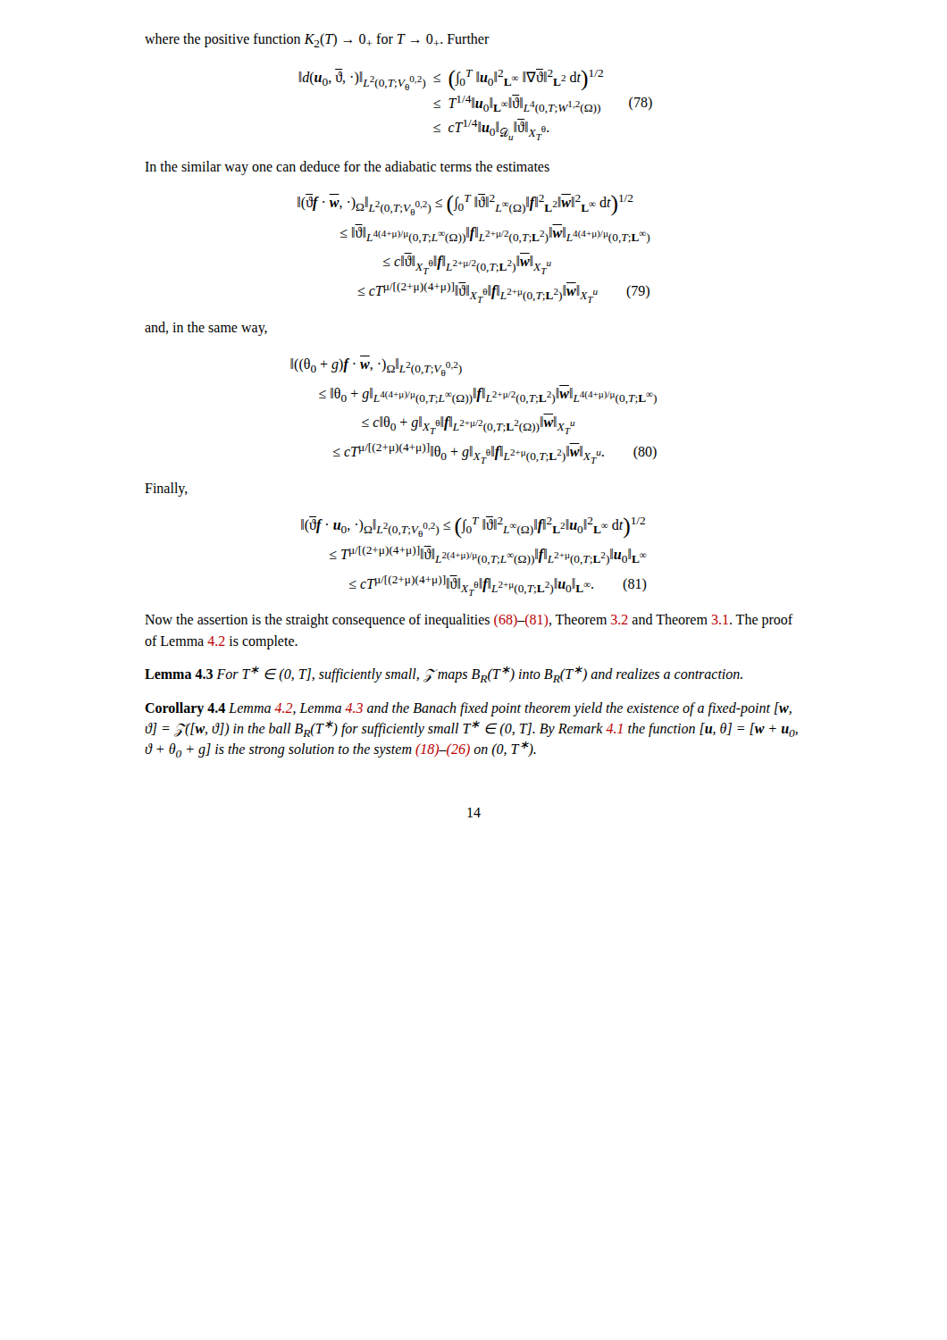where the positive function K2(T) → 0+ for T → 0+. Further
| ‖ d ( u 0 , ϑ , ·)‖ L 2 (0, T ; V θ 0,2 ) | ≤ | ( ∫ 0 T ‖ u 0 ‖ 2 L ∞ ‖∇ ϑ ‖ 2 L 2 d t ) 1/2 |
| | ≤ | T 1/4 ‖ u 0 ‖ L ∞ ‖ ϑ ‖ L 4 (0, T ; W 1,2 (Ω)) |
| | ≤ | cT 1/4 ‖ u 0 ‖ 𝒟 u ‖ ϑ ‖ X T θ . |
(78)
In the similar way one can deduce for the adiabatic terms the estimates
‖(ϑf · w, ·)Ω‖L2(0,T;Vθ0,2) ≤ (∫0T ‖ϑ‖2L∞(Ω)‖f‖2L2‖w‖2L∞ dt)1/2
≤ ‖ϑ‖L4(4+μ)/μ(0,T;L∞(Ω))‖f‖L2+μ/2(0,T;L2)‖w‖L4(4+μ)/μ(0,T;L∞)
≤ c‖ϑ‖XTθ‖f‖L2+μ/2(0,T;L2)‖w‖XTu
≤ cTμ/[(2+μ)(4+μ)]‖ϑ‖XTθ‖f‖L2+μ(0,T;L2)‖w‖XTu
(79)
and, in the same way,
‖((θ0 + g)f · w, ·)Ω‖L2(0,T;Vθ0,2)
≤ ‖θ0 + g‖L4(4+μ)/μ(0,T;L∞(Ω))‖f‖L2+μ/2(0,T;L2)‖w‖L4(4+μ)/μ(0,T;L∞)
≤ c‖θ0 + g‖XTθ‖f‖L2+μ/2(0,T;L2(Ω))‖w‖XTu
≤ cTμ/[(2+μ)(4+μ)]‖θ0 + g‖XTθ‖f‖L2+μ(0,T;L2)‖w‖XTu.
(80)
Finally,
‖(ϑf · u0, ·)Ω‖L2(0,T;Vθ0,2) ≤ (∫0T ‖ϑ‖2L∞(Ω)‖f‖2L2‖u0‖2L∞ dt)1/2
≤ Tμ/[(2+μ)(4+μ)]‖ϑ‖L2(4+μ)/μ(0,T;L∞(Ω))‖f‖L2+μ(0,T;L2)‖u0‖L∞
≤ cTμ/[(2+μ)(4+μ)]‖ϑ‖XTθ‖f‖L2+μ(0,T;L2)‖u0‖L∞.
(81)
Now the assertion is the straight consequence of inequalities (68)–(81), Theorem 3.2 and Theorem 3.1. The proof of Lemma 4.2 is complete.
Lemma 4.3 For T∗ ∈ (0, T], sufficiently small, 𝒵 maps BR(T∗) into BR(T∗) and realizes a contraction.
Corollary 4.4 Lemma 4.2, Lemma 4.3 and the Banach fixed point theorem yield the existence of a fixed-point [w, ϑ] = 𝒵([w, ϑ]) in the ball BR(T∗) for sufficiently small T∗ ∈ (0, T]. By Remark 4.1 the function [u, θ] = [w + u0, ϑ + θ0 + g] is the strong solution to the system (18)–(26) on (0, T∗).
14